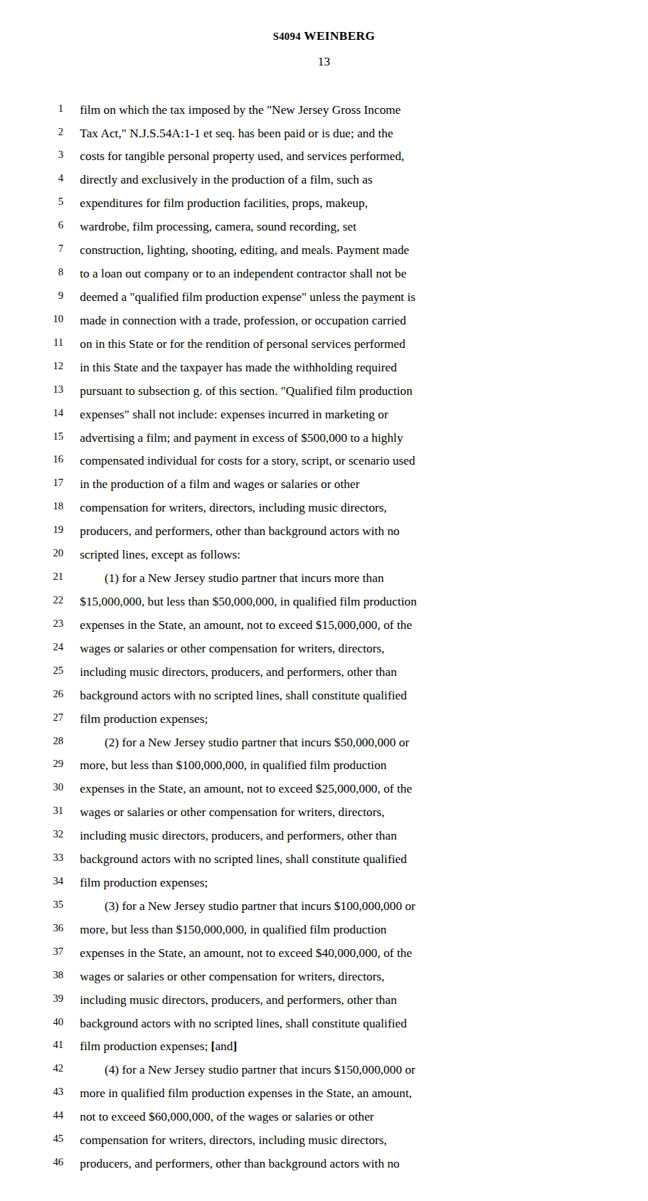S4094 WEINBERG
13
film on which the tax imposed by the "New Jersey Gross Income
Tax Act," N.J.S.54A:1-1 et seq. has been paid or is due; and the
costs for tangible personal property used, and services performed,
directly and exclusively in the production of a film, such as
expenditures for film production facilities, props, makeup,
wardrobe, film processing, camera, sound recording, set
construction, lighting, shooting, editing, and meals. Payment made
to a loan out company or to an independent contractor shall not be
deemed a "qualified film production expense" unless the payment is
made in connection with a trade, profession, or occupation carried
on in this State or for the rendition of personal services performed
in this State and the taxpayer has made the withholding required
pursuant to subsection g. of this section. "Qualified film production
expenses" shall not include: expenses incurred in marketing or
advertising a film; and payment in excess of $500,000 to a highly
compensated individual for costs for a story, script, or scenario used
in the production of a film and wages or salaries or other
compensation for writers, directors, including music directors,
producers, and performers, other than background actors with no
scripted lines, except as follows:
(1) for a New Jersey studio partner that incurs more than
$15,000,000, but less than $50,000,000, in qualified film production
expenses in the State, an amount, not to exceed $15,000,000, of the
wages or salaries or other compensation for writers, directors,
including music directors, producers, and performers, other than
background actors with no scripted lines, shall constitute qualified
film production expenses;
(2) for a New Jersey studio partner that incurs $50,000,000 or
more, but less than $100,000,000, in qualified film production
expenses in the State, an amount, not to exceed $25,000,000, of the
wages or salaries or other compensation for writers, directors,
including music directors, producers, and performers, other than
background actors with no scripted lines, shall constitute qualified
film production expenses;
(3) for a New Jersey studio partner that incurs $100,000,000 or
more, but less than $150,000,000, in qualified film production
expenses in the State, an amount, not to exceed $40,000,000, of the
wages or salaries or other compensation for writers, directors,
including music directors, producers, and performers, other than
background actors with no scripted lines, shall constitute qualified
film production expenses; [and]
(4) for a New Jersey studio partner that incurs $150,000,000 or
more in qualified film production expenses in the State, an amount,
not to exceed $60,000,000, of the wages or salaries or other
compensation for writers, directors, including music directors,
producers, and performers, other than background actors with no